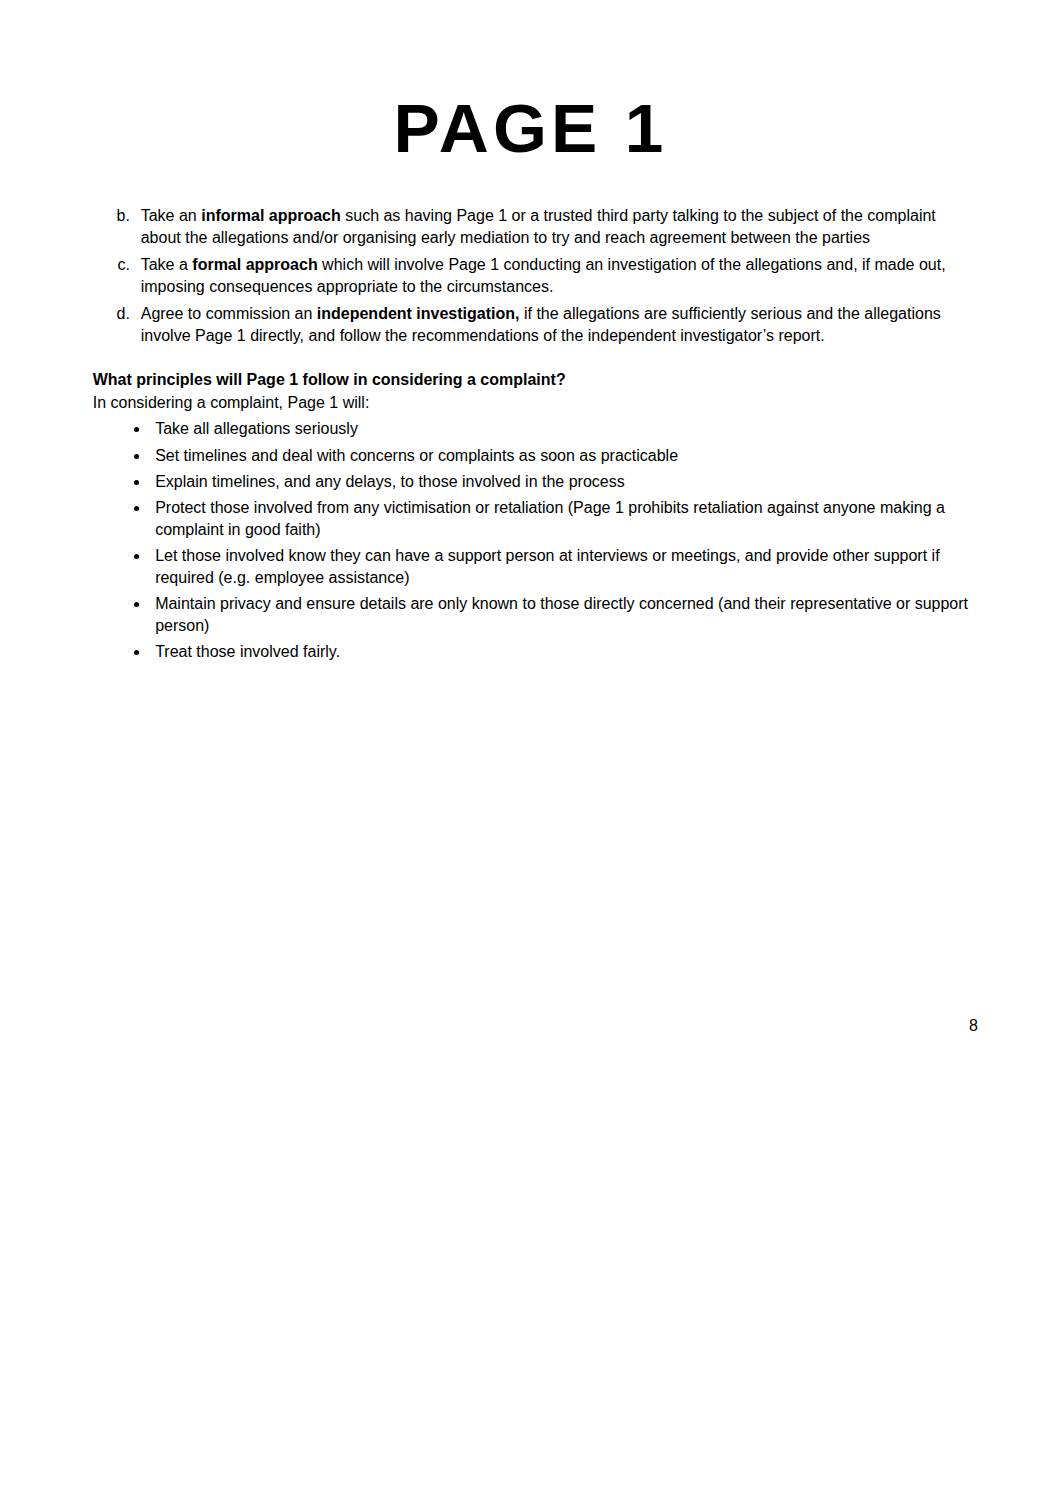PAGE 1
Take an informal approach such as having Page 1 or a trusted third party talking to the subject of the complaint about the allegations and/or organising early mediation to try and reach agreement between the parties
Take a formal approach which will involve Page 1 conducting an investigation of the allegations and, if made out, imposing consequences appropriate to the circumstances.
Agree to commission an independent investigation, if the allegations are sufficiently serious and the allegations involve Page 1 directly, and follow the recommendations of the independent investigator’s report.
What principles will Page 1 follow in considering a complaint?
In considering a complaint, Page 1 will:
Take all allegations seriously
Set timelines and deal with concerns or complaints as soon as practicable
Explain timelines, and any delays, to those involved in the process
Protect those involved from any victimisation or retaliation (Page 1 prohibits retaliation against anyone making a complaint in good faith)
Let those involved know they can have a support person at interviews or meetings, and provide other support if required (e.g. employee assistance)
Maintain privacy and ensure details are only known to those directly concerned (and their representative or support person)
Treat those involved fairly.
8